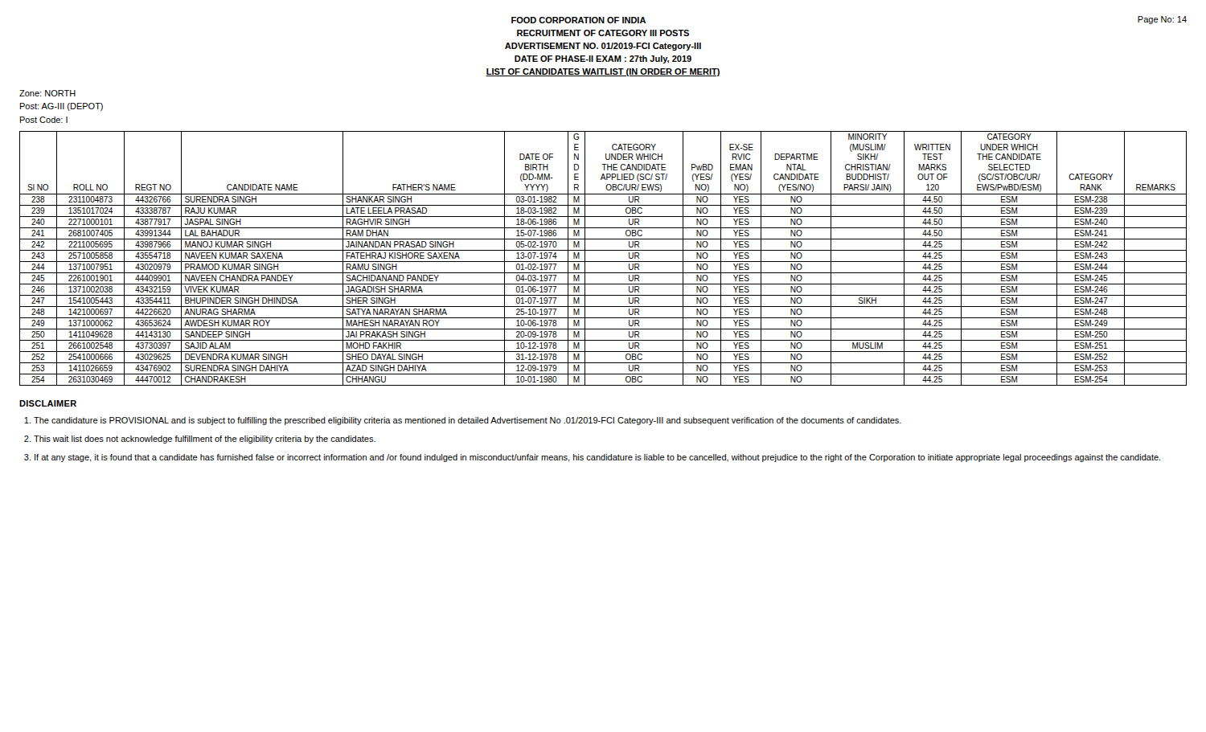Page No: 14
FOOD CORPORATION OF INDIA
RECRUITMENT OF CATEGORY III POSTS
ADVERTISEMENT NO. 01/2019-FCI Category-III
DATE OF PHASE-II EXAM : 27th July, 2019
LIST OF CANDIDATES WAITLIST (IN ORDER OF MERIT)
Zone: NORTH
Post: AG-III (DEPOT)
Post Code: I
| Sl NO | ROLL NO | REGT NO | CANDIDATE NAME | FATHER'S NAME | DATE OF BIRTH (DD-MM- YYYY) | G E N D E R | CATEGORY UNDER WHICH THE CANDIDATE APPLIED (SC/ ST/ OBC/UR/ EWS) | PwBD (YES/ NO) | EX-SE RVIC EMAN (YES/ NO) | DEPARTME NTAL CANDIDATE (YES/NO) | MINORITY (MUSLIM/ SIKH/ CHRISTIAN/ BUDDHIST/ PARSI/ JAIN) | WRITTEN TEST MARKS OUT OF 120 | CATEGORY UNDER WHICH THE CANDIDATE SELECTED (SC/ST/OBC/UR/ EWS/PwBD/ESM) | CATEGORY RANK | REMARKS |
| --- | --- | --- | --- | --- | --- | --- | --- | --- | --- | --- | --- | --- | --- | --- | --- |
| 238 | 2311004873 | 44326766 | SURENDRA SINGH | SHANKAR SINGH | 03-01-1982 | M | UR | NO | YES | NO | | 44.50 | ESM | ESM-238 | |
| 239 | 1351017024 | 43338787 | RAJU KUMAR | LATE LEELA PRASAD | 18-03-1982 | M | OBC | NO | YES | NO | | 44.50 | ESM | ESM-239 | |
| 240 | 2271000101 | 43877917 | JASPAL SINGH | RAGHVIR SINGH | 18-06-1986 | M | UR | NO | YES | NO | | 44.50 | ESM | ESM-240 | |
| 241 | 2681007405 | 43991344 | LAL BAHADUR | RAM DHAN | 15-07-1986 | M | OBC | NO | YES | NO | | 44.50 | ESM | ESM-241 | |
| 242 | 2211005695 | 43987966 | MANOJ KUMAR SINGH | JAINANDAN PRASAD SINGH | 05-02-1970 | M | UR | NO | YES | NO | | 44.25 | ESM | ESM-242 | |
| 243 | 2571005858 | 43554718 | NAVEEN KUMAR SAXENA | FATEHRAJ KISHORE SAXENA | 13-07-1974 | M | UR | NO | YES | NO | | 44.25 | ESM | ESM-243 | |
| 244 | 1371007951 | 43020979 | PRAMOD KUMAR SINGH | RAMU SINGH | 01-02-1977 | M | UR | NO | YES | NO | | 44.25 | ESM | ESM-244 | |
| 245 | 2261001901 | 44409901 | NAVEEN CHANDRA PANDEY | SACHIDANAND PANDEY | 04-03-1977 | M | UR | NO | YES | NO | | 44.25 | ESM | ESM-245 | |
| 246 | 1371002038 | 43432159 | VIVEK KUMAR | JAGADISH SHARMA | 01-06-1977 | M | UR | NO | YES | NO | | 44.25 | ESM | ESM-246 | |
| 247 | 1541005443 | 43354411 | BHUPINDER SINGH DHINDSA | SHER SINGH | 01-07-1977 | M | UR | NO | YES | NO | SIKH | 44.25 | ESM | ESM-247 | |
| 248 | 1421000697 | 44226620 | ANURAG SHARMA | SATYA NARAYAN SHARMA | 25-10-1977 | M | UR | NO | YES | NO | | 44.25 | ESM | ESM-248 | |
| 249 | 1371000062 | 43653624 | AWDESH KUMAR ROY | MAHESH NARAYAN ROY | 10-06-1978 | M | UR | NO | YES | NO | | 44.25 | ESM | ESM-249 | |
| 250 | 1411049628 | 44143130 | SANDEEP SINGH | JAI PRAKASH SINGH | 20-09-1978 | M | UR | NO | YES | NO | | 44.25 | ESM | ESM-250 | |
| 251 | 2661002548 | 43730397 | SAJID ALAM | MOHD FAKHIR | 10-12-1978 | M | UR | NO | YES | NO | MUSLIM | 44.25 | ESM | ESM-251 | |
| 252 | 2541000666 | 43029625 | DEVENDRA KUMAR SINGH | SHEO DAYAL SINGH | 31-12-1978 | M | OBC | NO | YES | NO | | 44.25 | ESM | ESM-252 | |
| 253 | 1411026659 | 43476902 | SURENDRA SINGH DAHIYA | AZAD SINGH DAHIYA | 12-09-1979 | M | UR | NO | YES | NO | | 44.25 | ESM | ESM-253 | |
| 254 | 2631030469 | 44470012 | CHANDRAKESH | CHHANGU | 10-01-1980 | M | OBC | NO | YES | NO | | 44.25 | ESM | ESM-254 | |
DISCLAIMER
The candidature is PROVISIONAL and is subject to fulfilling the prescribed eligibility criteria as mentioned in detailed Advertisement No .01/2019-FCI Category-III and subsequent verification of the documents of candidates.
This wait list does not acknowledge fulfillment of the eligibility criteria by the candidates.
If at any stage, it is found that a candidate has furnished false or incorrect information and /or found indulged in misconduct/unfair means, his candidature is liable to be cancelled, without prejudice to the right of the Corporation to initiate appropriate legal proceedings against the candidate.